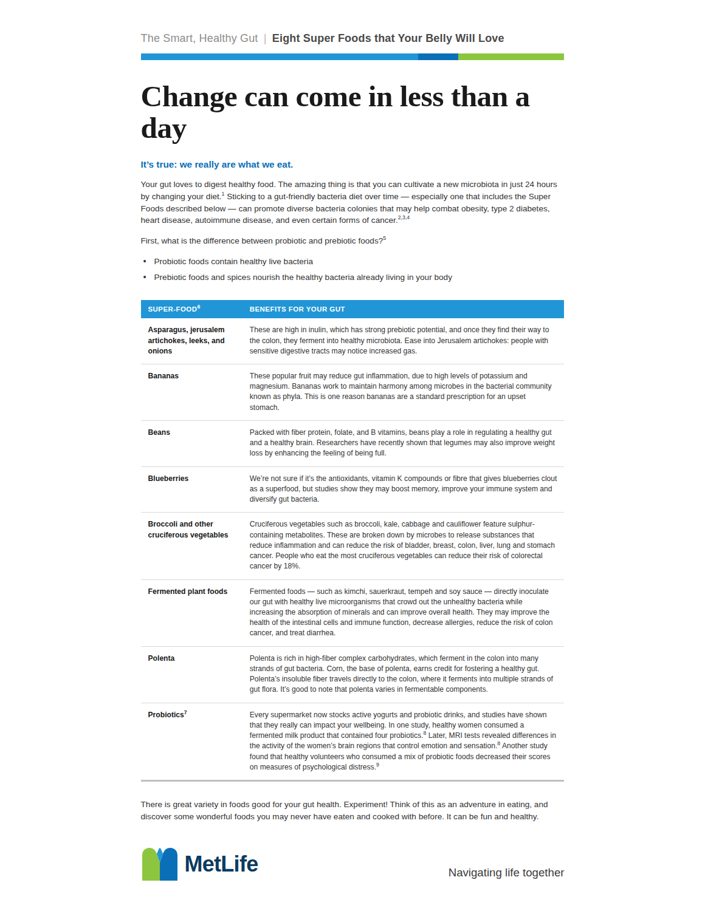The Smart, Healthy Gut | Eight Super Foods that Your Belly Will Love
Change can come in less than a day
It’s true: we really are what we eat.
Your gut loves to digest healthy food. The amazing thing is that you can cultivate a new microbiota in just 24 hours by changing your diet.1 Sticking to a gut-friendly bacteria diet over time — especially one that includes the Super Foods described below — can promote diverse bacteria colonies that may help combat obesity, type 2 diabetes, heart disease, autoimmune disease, and even certain forms of cancer.2,3,4
First, what is the difference between probiotic and prebiotic foods?5
Probiotic foods contain healthy live bacteria
Prebiotic foods and spices nourish the healthy bacteria already living in your body
| SUPER-FOOD 6 | BENEFITS FOR YOUR GUT |
| --- | --- |
| Asparagus, jerusalem artichokes, leeks, and onions | These are high in inulin, which has strong prebiotic potential, and once they find their way to the colon, they ferment into healthy microbiota. Ease into Jerusalem artichokes: people with sensitive digestive tracts may notice increased gas. |
| Bananas | These popular fruit may reduce gut inflammation, due to high levels of potassium and magnesium. Bananas work to maintain harmony among microbes in the bacterial community known as phyla. This is one reason bananas are a standard prescription for an upset stomach. |
| Beans | Packed with fiber protein, folate, and B vitamins, beans play a role in regulating a healthy gut and a healthy brain. Researchers have recently shown that legumes may also improve weight loss by enhancing the feeling of being full. |
| Blueberries | We’re not sure if it’s the antioxidants, vitamin K compounds or fibre that gives blueberries clout as a superfood, but studies show they may boost memory, improve your immune system and diversify gut bacteria. |
| Broccoli and other cruciferous vegetables | Cruciferous vegetables such as broccoli, kale, cabbage and cauliflower feature sulphur-containing metabolites. These are broken down by microbes to release substances that reduce inflammation and can reduce the risk of bladder, breast, colon, liver, lung and stomach cancer. People who eat the most cruciferous vegetables can reduce their risk of colorectal cancer by 18%. |
| Fermented plant foods | Fermented foods — such as kimchi, sauerkraut, tempeh and soy sauce — directly inoculate our gut with healthy live microorganisms that crowd out the unhealthy bacteria while increasing the absorption of minerals and can improve overall health. They may improve the health of the intestinal cells and immune function, decrease allergies, reduce the risk of colon cancer, and treat diarrhea. |
| Polenta | Polenta is rich in high-fiber complex carbohydrates, which ferment in the colon into many strands of gut bacteria. Corn, the base of polenta, earns credit for fostering a healthy gut. Polenta’s insoluble fiber travels directly to the colon, where it ferments into multiple strands of gut flora. It’s good to note that polenta varies in fermentable components. |
| Probiotics 7 | Every supermarket now stocks active yogurts and probiotic drinks, and studies have shown that they really can impact your wellbeing. In one study, healthy women consumed a fermented milk product that contained four probiotics. 8 Later, MRI tests revealed differences in the activity of the women’s brain regions that control emotion and sensation. 8 Another study found that healthy volunteers who consumed a mix of probiotic foods decreased their scores on measures of psychological distress. 9 |
There is great variety in foods good for your gut health. Experiment! Think of this as an adventure in eating, and discover some wonderful foods you may never have eaten and cooked with before. It can be fun and healthy.
MetLife
Navigating life together